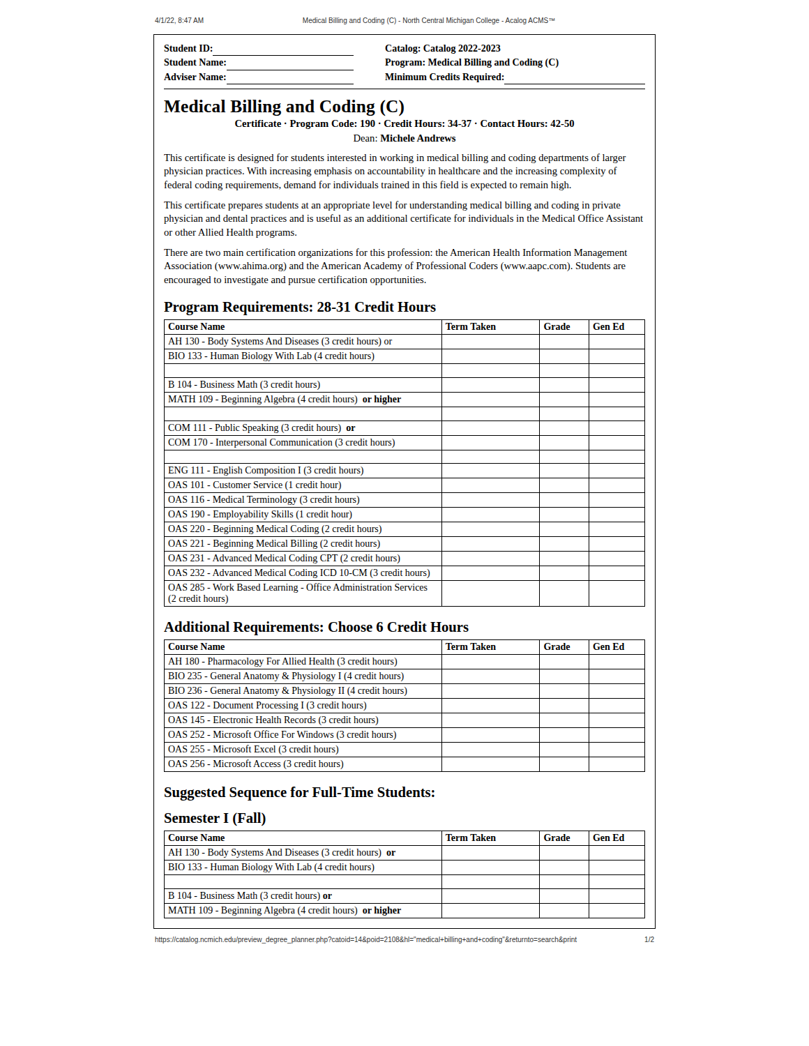4/1/22, 8:47 AM Medical Billing and Coding (C) - North Central Michigan College - Acalog ACMS™
Student ID:
Student Name:
Adviser Name:
Catalog: Catalog 2022-2023
Program: Medical Billing and Coding (C)
Minimum Credits Required:
Medical Billing and Coding (C)
Certificate · Program Code: 190 · Credit Hours: 34-37 · Contact Hours: 42-50
Dean: Michele Andrews
This certificate is designed for students interested in working in medical billing and coding departments of larger physician practices. With increasing emphasis on accountability in healthcare and the increasing complexity of federal coding requirements, demand for individuals trained in this field is expected to remain high.
This certificate prepares students at an appropriate level for understanding medical billing and coding in private physician and dental practices and is useful as an additional certificate for individuals in the Medical Office Assistant or other Allied Health programs.
There are two main certification organizations for this profession: the American Health Information Management Association (www.ahima.org) and the American Academy of Professional Coders (www.aapc.com). Students are encouraged to investigate and pursue certification opportunities.
Program Requirements: 28-31 Credit Hours
| Course Name | Term Taken | Grade | Gen Ed |
| --- | --- | --- | --- |
| AH 130 - Body Systems And Diseases (3 credit hours) or | | | |
| BIO 133 - Human Biology With Lab (4 credit hours) | | | |
| B 104 - Business Math (3 credit hours) | | | |
| MATH 109 - Beginning Algebra (4 credit hours) or higher | | | |
| COM 111 - Public Speaking (3 credit hours) or | | | |
| COM 170 - Interpersonal Communication (3 credit hours) | | | |
| ENG 111 - English Composition I (3 credit hours) | | | |
| OAS 101 - Customer Service (1 credit hour) | | | |
| OAS 116 - Medical Terminology (3 credit hours) | | | |
| OAS 190 - Employability Skills (1 credit hour) | | | |
| OAS 220 - Beginning Medical Coding (2 credit hours) | | | |
| OAS 221 - Beginning Medical Billing (2 credit hours) | | | |
| OAS 231 - Advanced Medical Coding CPT (2 credit hours) | | | |
| OAS 232 - Advanced Medical Coding ICD 10-CM (3 credit hours) | | | |
| OAS 285 - Work Based Learning - Office Administration Services (2 credit hours) | | | |
Additional Requirements: Choose 6 Credit Hours
| Course Name | Term Taken | Grade | Gen Ed |
| --- | --- | --- | --- |
| AH 180 - Pharmacology For Allied Health (3 credit hours) | | | |
| BIO 235 - General Anatomy & Physiology I (4 credit hours) | | | |
| BIO 236 - General Anatomy & Physiology II (4 credit hours) | | | |
| OAS 122 - Document Processing I (3 credit hours) | | | |
| OAS 145 - Electronic Health Records (3 credit hours) | | | |
| OAS 252 - Microsoft Office For Windows (3 credit hours) | | | |
| OAS 255 - Microsoft Excel (3 credit hours) | | | |
| OAS 256 - Microsoft Access (3 credit hours) | | | |
Suggested Sequence for Full-Time Students:
Semester I (Fall)
| Course Name | Term Taken | Grade | Gen Ed |
| --- | --- | --- | --- |
| AH 130 - Body Systems And Diseases (3 credit hours) or | | | |
| BIO 133 - Human Biology With Lab (4 credit hours) | | | |
| B 104 - Business Math (3 credit hours) or | | | |
| MATH 109 - Beginning Algebra (4 credit hours) or higher | | | |
https://catalog.ncmich.edu/preview_degree_planner.php?catoid=14&poid=2108&hl="medical+billing+and+coding"&returnto=search&print 1/2